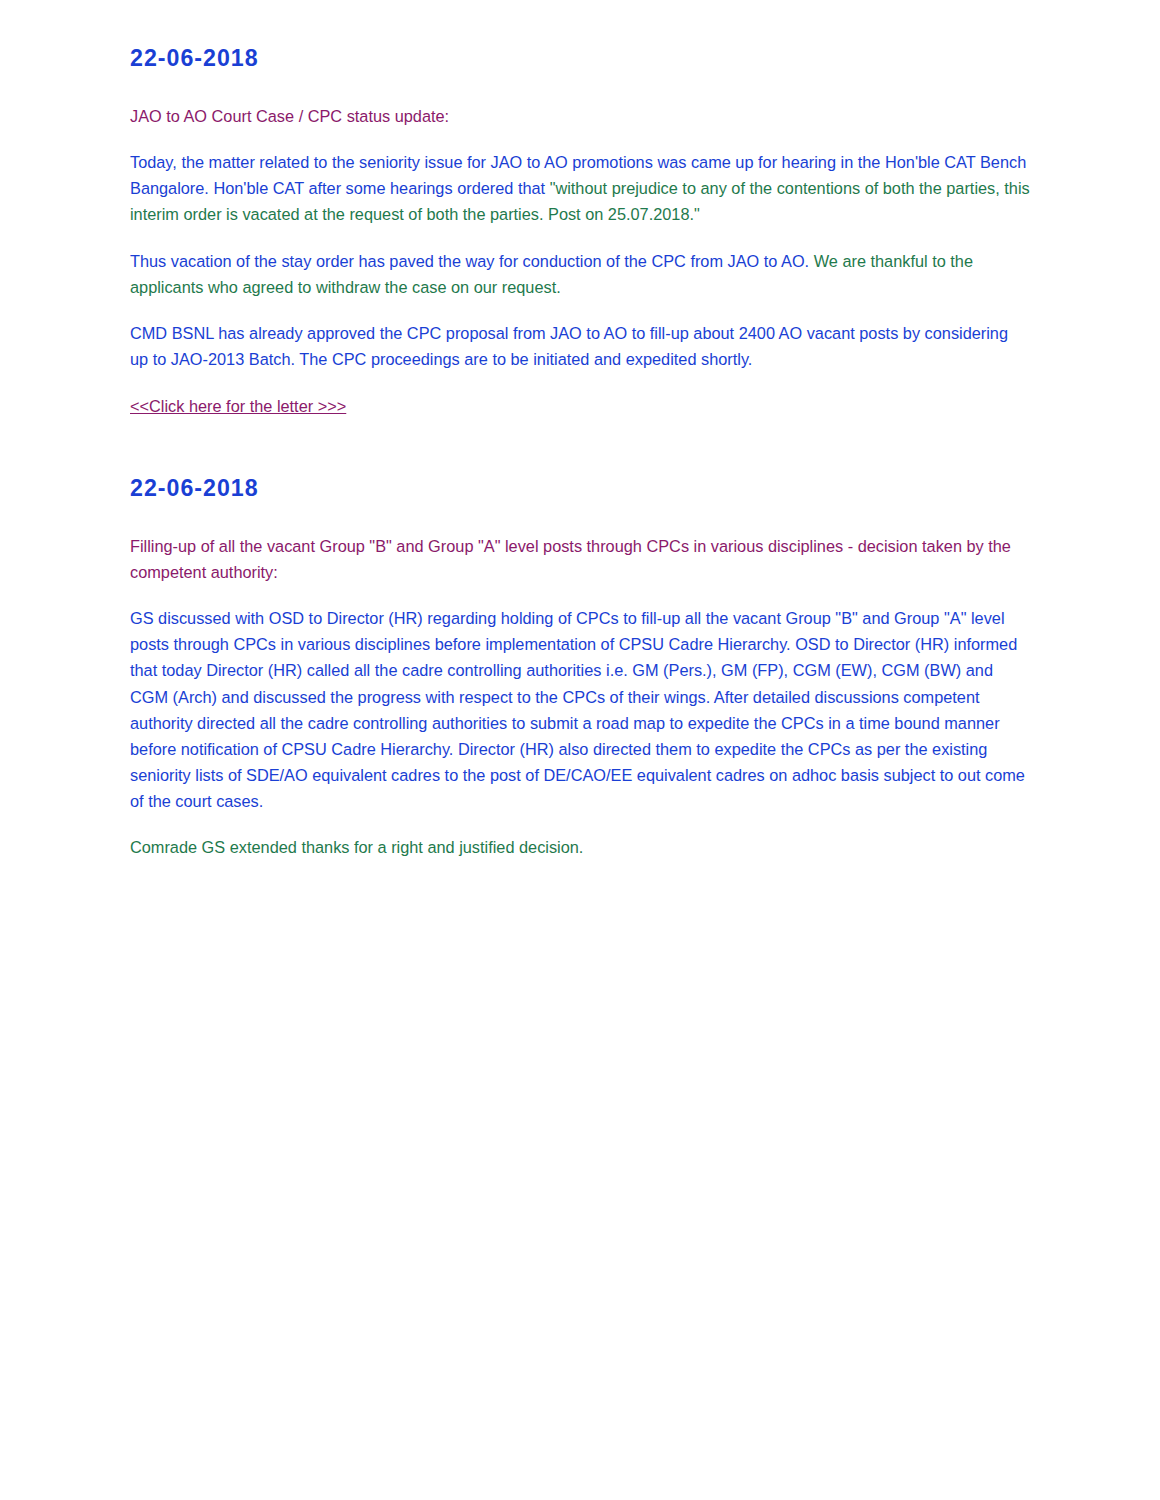22-06-2018
JAO to AO Court Case / CPC status update:
Today, the matter related to the seniority issue for JAO to AO promotions was came up for hearing in the Hon'ble CAT Bench Bangalore. Hon'ble CAT after some hearings ordered that "without prejudice to any of the contentions of both the parties, this interim order is vacated at the request of both the parties. Post on 25.07.2018."
Thus vacation of the stay order has paved the way for conduction of the CPC from JAO to AO. We are thankful to the applicants who agreed to withdraw the case on our request.
CMD BSNL has already approved the CPC proposal from JAO to AO to fill-up about 2400 AO vacant posts by considering up to JAO-2013 Batch. The CPC proceedings are to be initiated and expedited shortly.
<<Click here for the letter >>>
22-06-2018
Filling-up of all the vacant Group "B" and Group "A" level posts through CPCs in various disciplines - decision taken by the competent authority:
GS discussed with OSD to Director (HR) regarding holding of CPCs to fill-up all the vacant Group "B" and Group "A" level posts through CPCs in various disciplines before implementation of CPSU Cadre Hierarchy. OSD to Director (HR) informed that today Director (HR) called all the cadre controlling authorities i.e. GM (Pers.), GM (FP), CGM (EW), CGM (BW) and CGM (Arch) and discussed the progress with respect to the CPCs of their wings. After detailed discussions competent authority directed all the cadre controlling authorities to submit a road map to expedite the CPCs in a time bound manner before notification of CPSU Cadre Hierarchy. Director (HR) also directed them to expedite the CPCs as per the existing seniority lists of SDE/AO equivalent cadres to the post of DE/CAO/EE equivalent cadres on adhoc basis subject to out come of the court cases.
Comrade GS extended thanks for a right and justified decision.